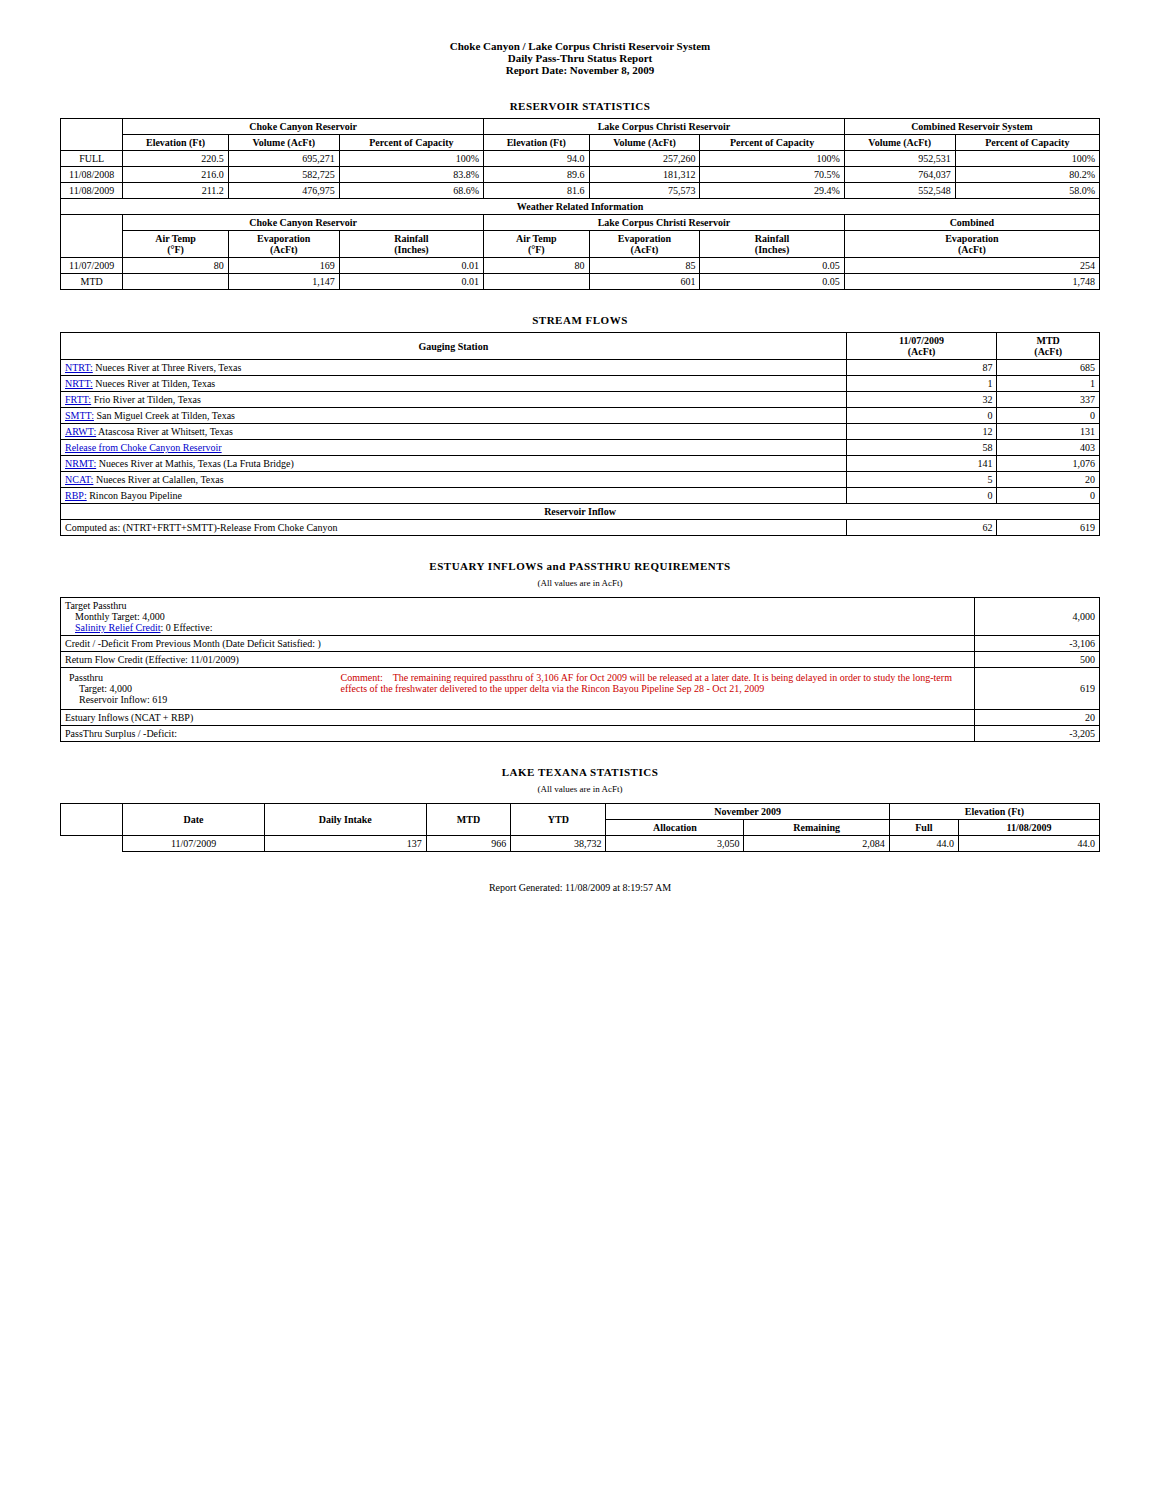Choke Canyon / Lake Corpus Christi Reservoir System
Daily Pass-Thru Status Report
Report Date: November 8, 2009
RESERVOIR STATISTICS
| | Choke Canyon Reservoir | Lake Corpus Christi Reservoir | Combined Reservoir System |
| --- | --- | --- | --- |
| Elevation (Ft) | Volume (AcFt) | Percent of Capacity | Elevation (Ft) | Volume (AcFt) | Percent of Capacity | Volume (AcFt) | Percent of Capacity |
| FULL | 220.5 | 695,271 | 100% | 94.0 | 257,260 | 100% | 952,531 | 100% |
| 11/08/2008 | 216.0 | 582,725 | 83.8% | 89.6 | 181,312 | 70.5% | 764,037 | 80.2% |
| 11/08/2009 | 211.2 | 476,975 | 68.6% | 81.6 | 75,573 | 29.4% | 552,548 | 58.0% |
| Weather Related Information |
| | Choke Canyon Reservoir | Lake Corpus Christi Reservoir | Combined |
| Air Temp (°F) | Evaporation (AcFt) | Rainfall (Inches) | Air Temp (°F) | Evaporation (AcFt) | Rainfall (Inches) | Evaporation (AcFt) |
| 11/07/2009 | 80 | 169 | 0.01 | 80 | 85 | 0.05 | 254 |
| MTD | | 1,147 | 0.01 | | 601 | 0.05 | 1,748 |
STREAM FLOWS
| Gauging Station | 11/07/2009 (AcFt) | MTD (AcFt) |
| --- | --- | --- |
| NTRT: Nueces River at Three Rivers, Texas | 87 | 685 |
| NRTT: Nueces River at Tilden, Texas | 1 | 1 |
| FRTT: Frio River at Tilden, Texas | 32 | 337 |
| SMTT: San Miguel Creek at Tilden, Texas | 0 | 0 |
| ARWT: Atascosa River at Whitsett, Texas | 12 | 131 |
| Release from Choke Canyon Reservoir | 58 | 403 |
| NRMT: Nueces River at Mathis, Texas (La Fruta Bridge) | 141 | 1,076 |
| NCAT: Nueces River at Calallen, Texas | 5 | 20 |
| RBP: Rincon Bayou Pipeline | 0 | 0 |
| Reservoir Inflow |
| Computed as: (NTRT+FRTT+SMTT)-Release From Choke Canyon | 62 | 619 |
ESTUARY INFLOWS and PASSTHRU REQUIREMENTS
(All values are in AcFt)
| Target Passthru Monthly Target: 4,000 Salinity Relief Credit : 0 Effective: | 4,000 |
| Credit / -Deficit From Previous Month (Date Deficit Satisfied: ) | -3,106 |
| Return Flow Credit (Effective: 11/01/2009) | 500 |
| / Passthru Target: 4,000 Reservoir Inflow: 619 / Comment: The remaining required passthru of 3,106 AF for Oct 2009 will be released at a later date. It is being delayed in order to study the long-term effects of the freshwater delivered to the upper delta via the Rincon Bayou Pipeline Sep 28 - Oct 21, 2009 / | 619 |
| Estuary Inflows (NCAT + RBP) | 20 |
| PassThru Surplus / -Deficit: | -3,205 |
LAKE TEXANA STATISTICS
(All values are in AcFt)
| | Date | Daily Intake | MTD | YTD | November 2009 | Elevation (Ft) |
| --- | --- | --- | --- | --- | --- | --- |
| Allocation | Remaining | Full | 11/08/2009 |
| | 11/07/2009 | 137 | 966 | 38,732 | 3,050 | 2,084 | 44.0 | 44.0 |
Report Generated: 11/08/2009 at 8:19:57 AM